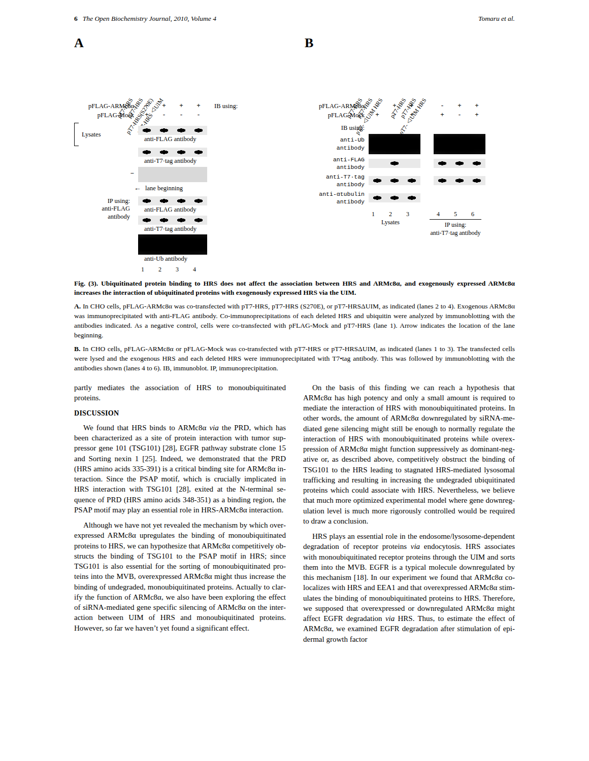6 The Open Biochemistry Journal, 2010, Volume 4
Tomaru et al.
A
pT7-HRS pT7-HRS pT7-HRS(S270E) pT7-HRS△UIM
pFLAG-ARMc8α
-+++
IB using:
pFLAG-Mock
+---
Lysates
anti-FLAG antibody
anti-T7·tag antibody
−
←lane beginning
IP using:
anti-FLAG
antibody
anti-FLAG antibody
anti-T7·tag antibody
anti-Ub antibody
1234
B
pT7-HRS pT7-HRS pT7-△UIM HRS pT7-HRS pT7-HRS pT7-△UIM HRS
pFLAG-ARMc8α
-++
-++
pFLAG-Mock
+-+
+-+
IB using:
anti-Ub
antibody
anti-FLAG
antibody
anti-T7·tag
antibody
anti-αtubulin
antibody
123
Lysates
456
IP using:
anti-T7·tag antibody
Fig. (3). Ubiquitinated protein binding to HRS does not affect the association between HRS and ARMc8α, and exogenously expressed ARMc8α increases the interaction of ubiquitinated proteins with exogenously expressed HRS via the UIM.
A. In CHO cells, pFLAG-ARMc8α was co-transfected with pT7-HRS, pT7-HRS (S270E), or pT7-HRSΔUIM, as indicated (lanes 2 to 4). Exogenous ARMc8α was immunoprecipitated with anti-FLAG antibody. Co-immunoprecipitations of each deleted HRS and ubiquitin were analyzed by immunoblotting with the antibodies indicated. As a negative control, cells were co-transfected with pFLAG-Mock and pT7-HRS (lane 1). Arrow indicates the location of the lane beginning.
B. In CHO cells, pFLAG-ARMc8α or pFLAG-Mock was co-transfected with pT7-HRS or pT7-HRSΔUIM, as indicated (lanes 1 to 3). The transfected cells were lysed and the exogenous HRS and each deleted HRS were immunoprecipitated with T7•tag antibody. This was followed by immunoblotting with the antibodies shown (lanes 4 to 6). IB, immunoblot. IP, immunoprecipitation.
partly mediates the association of HRS to monoubiquitinated proteins.
DISCUSSION
We found that HRS binds to ARMc8α via the PRD, which has been characterized as a site of protein interaction with tumor suppressor gene 101 (TSG101) [28], EGFR pathway substrate clone 15 and Sorting nexin 1 [25]. Indeed, we demonstrated that the PRD (HRS amino acids 335-391) is a critical binding site for ARMc8α interaction. Since the PSAP motif, which is crucially implicated in HRS interaction with TSG101 [28], exited at the N-terminal sequence of PRD (HRS amino acids 348-351) as a binding region, the PSAP motif may play an essential role in HRS-ARMc8α interaction.
Although we have not yet revealed the mechanism by which overexpressed ARMc8α upregulates the binding of monoubiquitinated proteins to HRS, we can hypothesize that ARMc8α competitively obstructs the binding of TSG101 to the PSAP motif in HRS; since TSG101 is also essential for the sorting of monoubiquitinated proteins into the MVB, overexpressed ARMc8α might thus increase the binding of undegraded, monoubiquitinated proteins. Actually to clarify the function of ARMc8α, we also have been exploring the effect of siRNA-mediated gene specific silencing of ARMc8α on the interaction between UIM of HRS and monoubiquitinated proteins. However, so far we haven’t yet found a significant effect.
On the basis of this finding we can reach a hypothesis that ARMc8α has high potency and only a small amount is required to mediate the interaction of HRS with monoubiquitinated proteins. In other words, the amount of ARMc8α downregulated by siRNA-mediated gene silencing might still be enough to normally regulate the interaction of HRS with monoubiquitinated proteins while overexpression of ARMc8α might function suppressively as dominant-negative or, as described above, competitively obstruct the binding of TSG101 to the HRS leading to stagnated HRS-mediated lysosomal trafficking and resulting in increasing the undegraded ubiquitinated proteins which could associate with HRS. Nevertheless, we believe that much more optimized experimental model where gene downregulation level is much more rigorously controlled would be required to draw a conclusion.
HRS plays an essential role in the endosome/lysosome-dependent degradation of receptor proteins via endocytosis. HRS associates with monoubiquitinated receptor proteins through the UIM and sorts them into the MVB. EGFR is a typical molecule downregulated by this mechanism [18]. In our experiment we found that ARMc8α co-localizes with HRS and EEA1 and that overexpressed ARMc8α stimulates the binding of monoubiquitinated proteins to HRS. Therefore, we supposed that overexpressed or downregulated ARMc8α might affect EGFR degradation via HRS. Thus, to estimate the effect of ARMc8α, we examined EGFR degradation after stimulation of epidermal growth factor